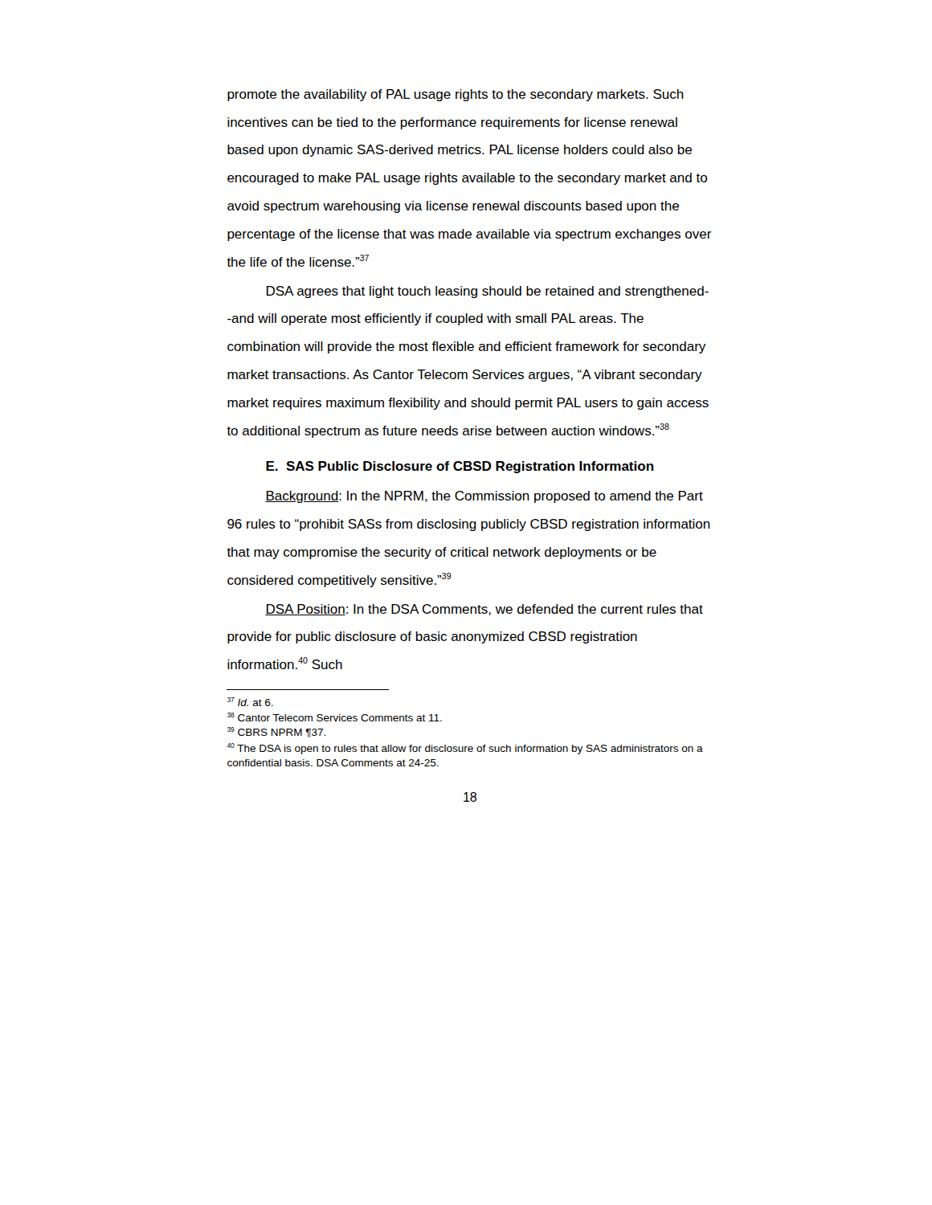promote the availability of PAL usage rights to the secondary markets. Such incentives can be tied to the performance requirements for license renewal based upon dynamic SAS-derived metrics. PAL license holders could also be encouraged to make PAL usage rights available to the secondary market and to avoid spectrum warehousing via license renewal discounts based upon the percentage of the license that was made available via spectrum exchanges over the life of the license.”37
DSA agrees that light touch leasing should be retained and strengthened--and will operate most efficiently if coupled with small PAL areas. The combination will provide the most flexible and efficient framework for secondary market transactions. As Cantor Telecom Services argues, “A vibrant secondary market requires maximum flexibility and should permit PAL users to gain access to additional spectrum as future needs arise between auction windows.”38
E. SAS Public Disclosure of CBSD Registration Information
Background: In the NPRM, the Commission proposed to amend the Part 96 rules to “prohibit SASs from disclosing publicly CBSD registration information that may compromise the security of critical network deployments or be considered competitively sensitive.”39
DSA Position: In the DSA Comments, we defended the current rules that provide for public disclosure of basic anonymized CBSD registration information.40 Such
37 Id. at 6.
38 Cantor Telecom Services Comments at 11.
39 CBRS NPRM ¶37.
40 The DSA is open to rules that allow for disclosure of such information by SAS administrators on a confidential basis. DSA Comments at 24-25.
18